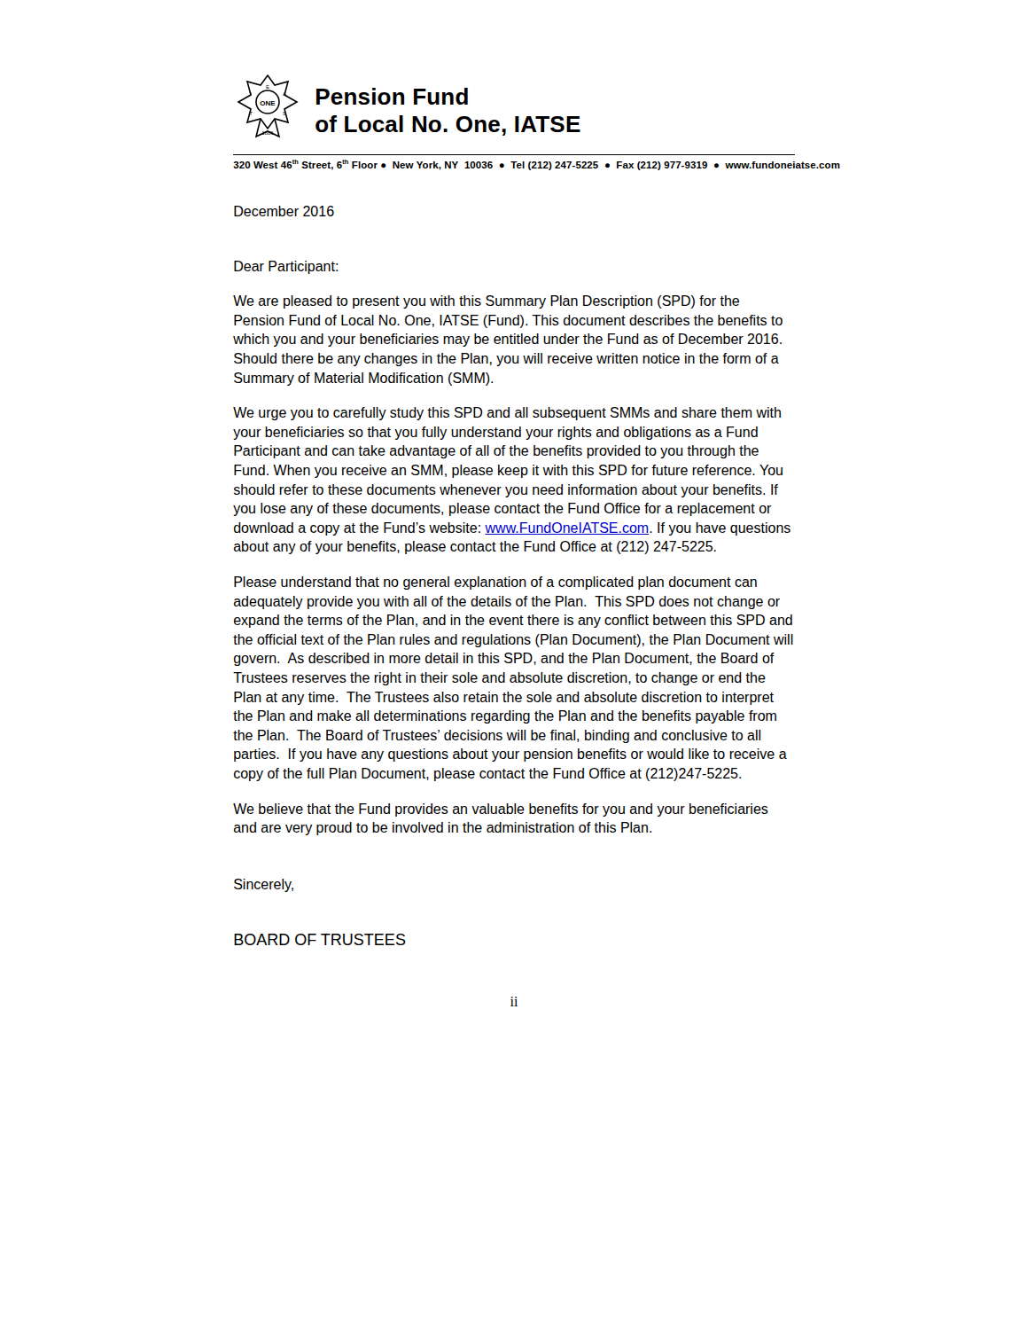ONE I A T S E 1886
Pension Fund
of Local No. One, IATSE
320 West 46th Street, 6th Floor ● New York, NY 10036 ● Tel (212) 247-5225 ● Fax (212) 977-9319 ● www.fundoneiatse.com
December 2016
Dear Participant:
We are pleased to present you with this Summary Plan Description (SPD) for the Pension Fund of Local No. One, IATSE (Fund). This document describes the benefits to which you and your beneficiaries may be entitled under the Fund as of December 2016. Should there be any changes in the Plan, you will receive written notice in the form of a Summary of Material Modification (SMM).
We urge you to carefully study this SPD and all subsequent SMMs and share them with your beneficiaries so that you fully understand your rights and obligations as a Fund Participant and can take advantage of all of the benefits provided to you through the Fund. When you receive an SMM, please keep it with this SPD for future reference. You should refer to these documents whenever you need information about your benefits. If you lose any of these documents, please contact the Fund Office for a replacement or download a copy at the Fund’s website: www.FundOneIATSE.com. If you have questions about any of your benefits, please contact the Fund Office at (212) 247-5225.
Please understand that no general explanation of a complicated plan document can adequately provide you with all of the details of the Plan. This SPD does not change or expand the terms of the Plan, and in the event there is any conflict between this SPD and the official text of the Plan rules and regulations (Plan Document), the Plan Document will govern. As described in more detail in this SPD, and the Plan Document, the Board of Trustees reserves the right in their sole and absolute discretion, to change or end the Plan at any time. The Trustees also retain the sole and absolute discretion to interpret the Plan and make all determinations regarding the Plan and the benefits payable from the Plan. The Board of Trustees’ decisions will be final, binding and conclusive to all parties. If you have any questions about your pension benefits or would like to receive a copy of the full Plan Document, please contact the Fund Office at (212)247-5225.
We believe that the Fund provides an valuable benefits for you and your beneficiaries and are very proud to be involved in the administration of this Plan.
Sincerely,
BOARD OF TRUSTEES
ii